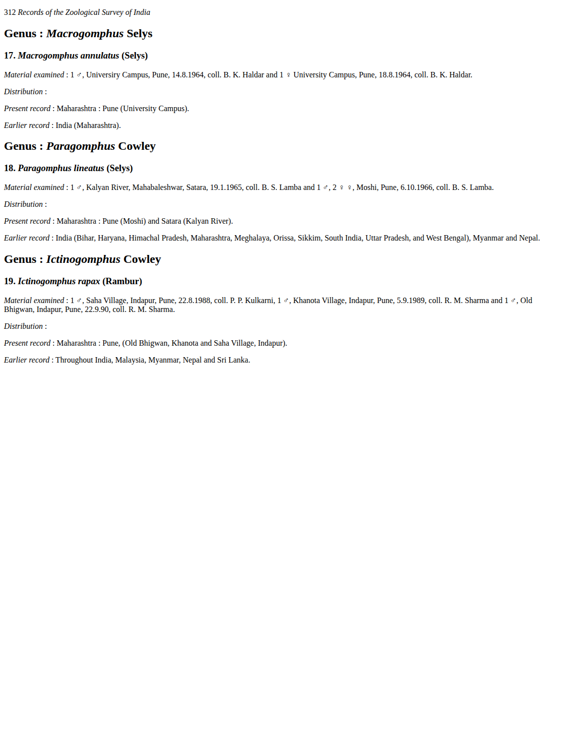312 Records of the Zoological Survey of India
Genus : Macrogomphus Selys
17. Macrogomphus annulatus (Selys)
Material examined : 1 ♂, Universiry Campus, Pune, 14.8.1964, coll. B. K. Haldar and 1 ♀ University Campus, Pune, 18.8.1964, coll. B. K. Haldar.
Distribution :
Present record : Maharashtra : Pune (University Campus).
Earlier record : India (Maharashtra).
Genus : Paragomphus Cowley
18. Paragomphus lineatus (Selys)
Material examined : 1 ♂, Kalyan River, Mahabaleshwar, Satara, 19.1.1965, coll. B. S. Lamba and 1 ♂, 2 ♀ ♀, Moshi, Pune, 6.10.1966, coll. B. S. Lamba.
Distribution :
Present record : Maharashtra : Pune (Moshi) and Satara (Kalyan River).
Earlier record : India (Bihar, Haryana, Himachal Pradesh, Maharashtra, Meghalaya, Orissa, Sikkim, South India, Uttar Pradesh, and West Bengal), Myanmar and Nepal.
Genus : Ictinogomphus Cowley
19. Ictinogomphus rapax (Rambur)
Material examined : 1 ♂, Saha Village, Indapur, Pune, 22.8.1988, coll. P. P. Kulkarni, 1 ♂, Khanota Village, Indapur, Pune, 5.9.1989, coll. R. M. Sharma and 1 ♂, Old Bhigwan, Indapur, Pune, 22.9.90, coll. R. M. Sharma.
Distribution :
Present record : Maharashtra : Pune, (Old Bhigwan, Khanota and Saha Village, Indapur).
Earlier record : Throughout India, Malaysia, Myanmar, Nepal and Sri Lanka.